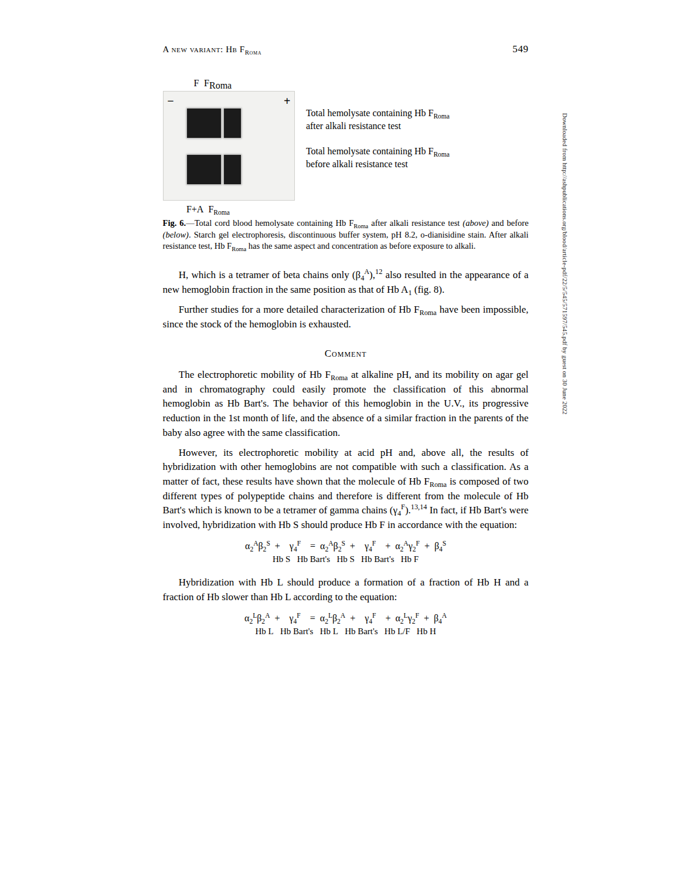A new variant: Hb FRoma 549
F FRoma
− +
F+A FRoma
Total hemolysate containing Hb FRoma
after alkali resistance test
Total hemolysate containing Hb FRoma
before alkali resistance test
Fig. 6.—Total cord blood hemolysate containing Hb FRoma after alkali resistance test (above) and before (below). Starch gel electrophoresis, discontinuous buffer system, pH 8.2, o-dianisidine stain. After alkali resistance test, Hb FRoma has the same aspect and concentration as before exposure to alkali.
H, which is a tetramer of beta chains only (β4A),12 also resulted in the appearance of a new hemoglobin fraction in the same position as that of Hb A1 (fig. 8).
Further studies for a more detailed characterization of Hb FRoma have been impossible, since the stock of the hemoglobin is exhausted.
Comment
The electrophoretic mobility of Hb FRoma at alkaline pH, and its mobility on agar gel and in chromatography could easily promote the classification of this abnormal hemoglobin as Hb Bart's. The behavior of this hemoglobin in the U.V., its progressive reduction in the 1st month of life, and the absence of a similar fraction in the parents of the baby also agree with the same classification.
However, its electrophoretic mobility at acid pH and, above all, the results of hybridization with other hemoglobins are not compatible with such a classification. As a matter of fact, these results have shown that the molecule of Hb FRoma is composed of two different types of polypeptide chains and therefore is different from the molecule of Hb Bart's which is known to be a tetramer of gamma chains (γ4F).13,14 In fact, if Hb Bart's were involved, hybridization with Hb S should produce Hb F in accordance with the equation:
α2Aβ2S + γ4F = α2Aβ2S + γ4F + α2Aγ2F + β4S
Hb S Hb Bart's Hb S Hb Bart's Hb F
Hybridization with Hb L should produce a formation of a fraction of Hb H and a fraction of Hb slower than Hb L according to the equation:
α2Lβ2A + γ4F = α2Lβ2A + γ4F + α2Lγ2F + β4A
Hb L Hb Bart's Hb L Hb Bart's Hb L/F Hb H
Downloaded from http://ashpublications.org/blood/article-pdf/22/5/545/571597/545.pdf by guest on 30 June 2022